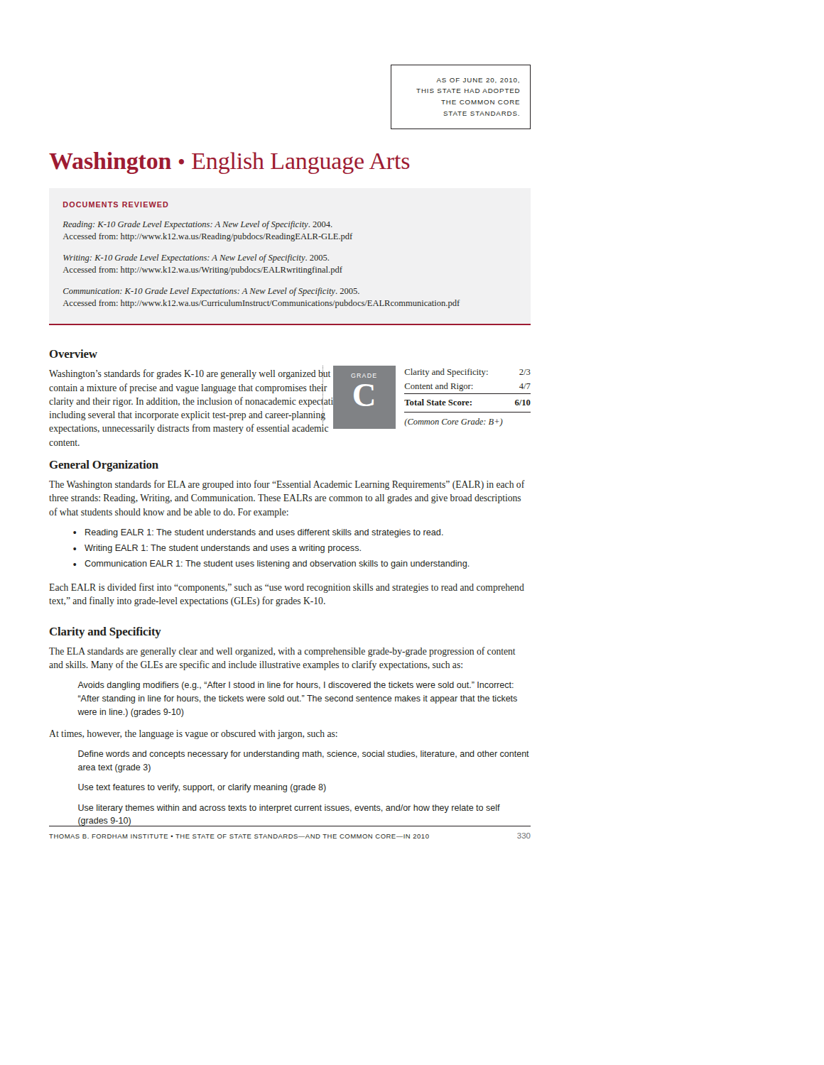As of June 20, 2010,
this state had adopted
the Common Core
State Standards.
Washington • English Language Arts
Documents Reviewed
Reading: K-10 Grade Level Expectations: A New Level of Specificity. 2004.
Accessed from: http://www.k12.wa.us/Reading/pubdocs/ReadingEALR-GLE.pdf
Writing: K-10 Grade Level Expectations: A New Level of Specificity. 2005.
Accessed from: http://www.k12.wa.us/Writing/pubdocs/EALRwritingfinal.pdf
Communication: K-10 Grade Level Expectations: A New Level of Specificity. 2005.
Accessed from: http://www.k12.wa.us/CurriculumInstruct/Communications/pubdocs/EALRcommunication.pdf
Overview
Washington’s standards for grades K-10 are generally well organized but contain a mixture of precise and vague language that compromises their clarity and their rigor. In addition, the inclusion of nonacademic expectations, including several that incorporate explicit test-prep and career-planning expectations, unnecessarily distracts from mastery of essential academic content.
GRADE C
| Clarity and Specificity: | 2/3 |
| Content and Rigor: | 4/7 |
| Total State Score: | 6/10 |
(Common Core Grade: B+)
General Organization
The Washington standards for ELA are grouped into four “Essential Academic Learning Requirements” (EALR) in each of three strands: Reading, Writing, and Communication. These EALRs are common to all grades and give broad descriptions of what students should know and be able to do. For example:
Reading EALR 1: The student understands and uses different skills and strategies to read.
Writing EALR 1: The student understands and uses a writing process.
Communication EALR 1: The student uses listening and observation skills to gain understanding.
Each EALR is divided first into “components,” such as “use word recognition skills and strategies to read and comprehend text,” and finally into grade-level expectations (GLEs) for grades K-10.
Clarity and Specificity
The ELA standards are generally clear and well organized, with a comprehensible grade-by-grade progression of content and skills. Many of the GLEs are specific and include illustrative examples to clarify expectations, such as:
Avoids dangling modifiers (e.g., “After I stood in line for hours, I discovered the tickets were sold out.” Incorrect: “After standing in line for hours, the tickets were sold out.” The second sentence makes it appear that the tickets were in line.) (grades 9-10)
At times, however, the language is vague or obscured with jargon, such as:
Define words and concepts necessary for understanding math, science, social studies, literature, and other content area text (grade 3)
Use text features to verify, support, or clarify meaning (grade 8)
Use literary themes within and across texts to interpret current issues, events, and/or how they relate to self (grades 9-10)
Thomas B. Fordham Institute • The State of State Standards—and the Common Core—in 2010 330